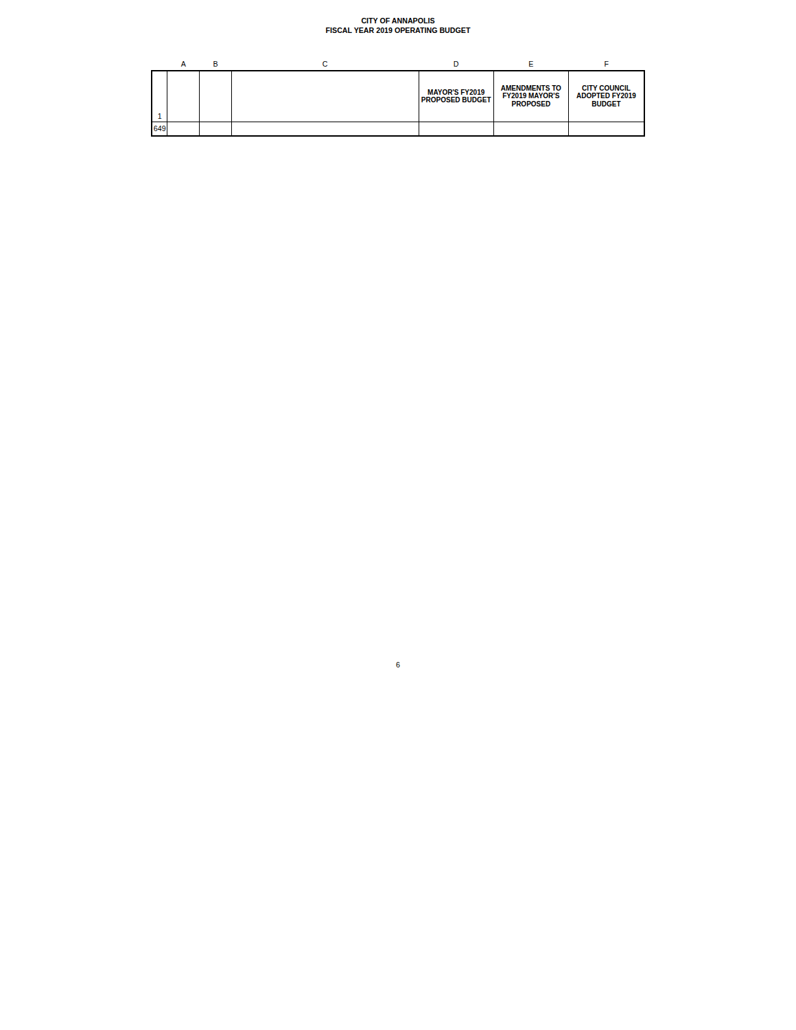CITY OF ANNAPOLIS
FISCAL YEAR 2019 OPERATING BUDGET
| | A | B | C | D | E | F |
| 1 | | | | MAYOR'S FY2019 PROPOSED BUDGET | AMENDMENTS TO FY2019 MAYOR'S PROPOSED | CITY COUNCIL ADOPTED FY2019 BUDGET |
| 649 | | | | | | |
6